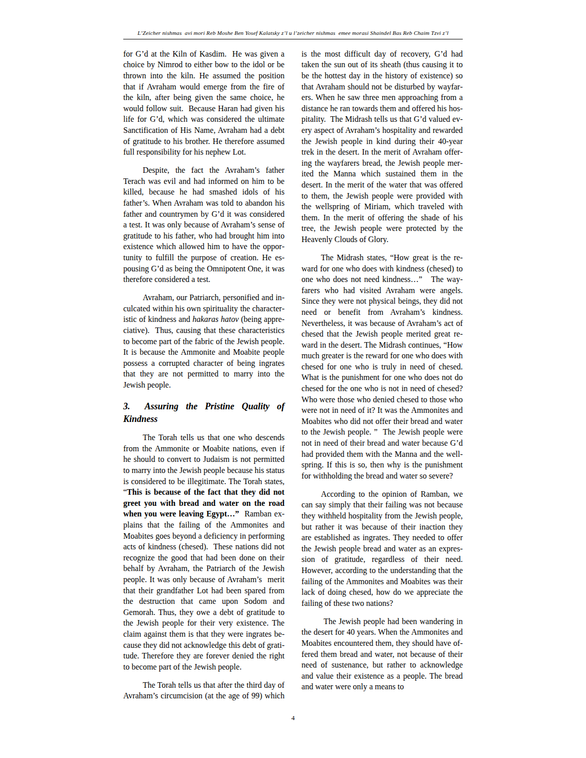L’Zeicher nishmas avi mori Reb Moshe Ben Yosef Kalatsky z’l u l’zeicher nishmas emee morasi Shaindel Bas Reb Chaim Tzvi z’l
for G’d at the Kiln of Kasdim. He was given a choice by Nimrod to either bow to the idol or be thrown into the kiln. He assumed the position that if Avraham would emerge from the fire of the kiln, after being given the same choice, he would follow suit. Because Haran had given his life for G’d, which was considered the ultimate Sanctification of His Name, Avraham had a debt of gratitude to his brother. He therefore assumed full responsibility for his nephew Lot.
Despite, the fact the Avraham’s father Terach was evil and had informed on him to be killed, because he had smashed idols of his father’s. When Avraham was told to abandon his father and countrymen by G’d it was considered a test. It was only because of Avraham’s sense of gratitude to his father, who had brought him into existence which allowed him to have the opportunity to fulfill the purpose of creation. He espousing G’d as being the Omnipotent One, it was therefore considered a test.
Avraham, our Patriarch, personified and inculcated within his own spirituality the characteristic of kindness and hakaras hatov (being appreciative). Thus, causing that these characteristics to become part of the fabric of the Jewish people. It is because the Ammonite and Moabite people possess a corrupted character of being ingrates that they are not permitted to marry into the Jewish people.
3. Assuring the Pristine Quality of Kindness
The Torah tells us that one who descends from the Ammonite or Moabite nations, even if he should to convert to Judaism is not permitted to marry into the Jewish people because his status is considered to be illegitimate. The Torah states, “This is because of the fact that they did not greet you with bread and water on the road when you were leaving Egypt…” Ramban explains that the failing of the Ammonites and Moabites goes beyond a deficiency in performing acts of kindness (chesed). These nations did not recognize the good that had been done on their behalf by Avraham, the Patriarch of the Jewish people. It was only because of Avraham’s merit that their grandfather Lot had been spared from the destruction that came upon Sodom and Gemorah. Thus, they owe a debt of gratitude to the Jewish people for their very existence. The claim against them is that they were ingrates because they did not acknowledge this debt of gratitude. Therefore they are forever denied the right to become part of the Jewish people.
The Torah tells us that after the third day of Avraham’s circumcision (at the age of 99) which is the most difficult day of recovery, G’d had taken the sun out of its sheath (thus causing it to be the hottest day in the history of existence) so that Avraham should not be disturbed by wayfarers. When he saw three men approaching from a distance he ran towards them and offered his hospitality. The Midrash tells us that G’d valued every aspect of Avraham’s hospitality and rewarded the Jewish people in kind during their 40-year trek in the desert. In the merit of Avraham offering the wayfarers bread, the Jewish people merited the Manna which sustained them in the desert. In the merit of the water that was offered to them, the Jewish people were provided with the wellspring of Miriam, which traveled with them. In the merit of offering the shade of his tree, the Jewish people were protected by the Heavenly Clouds of Glory.
The Midrash states, “How great is the reward for one who does with kindness (chesed) to one who does not need kindness…” The wayfarers who had visited Avraham were angels. Since they were not physical beings, they did not need or benefit from Avraham’s kindness. Nevertheless, it was because of Avraham’s act of chesed that the Jewish people merited great reward in the desert. The Midrash continues, “How much greater is the reward for one who does with chesed for one who is truly in need of chesed. What is the punishment for one who does not do chesed for the one who is not in need of chesed? Who were those who denied chesed to those who were not in need of it? It was the Ammonites and Moabites who did not offer their bread and water to the Jewish people. ” The Jewish people were not in need of their bread and water because G’d had provided them with the Manna and the wellspring. If this is so, then why is the punishment for withholding the bread and water so severe?
According to the opinion of Ramban, we can say simply that their failing was not because they withheld hospitality from the Jewish people, but rather it was because of their inaction they are established as ingrates. They needed to offer the Jewish people bread and water as an expression of gratitude, regardless of their need. However, according to the understanding that the failing of the Ammonites and Moabites was their lack of doing chesed, how do we appreciate the failing of these two nations?
The Jewish people had been wandering in the desert for 40 years. When the Ammonites and Moabites encountered them, they should have offered them bread and water, not because of their need of sustenance, but rather to acknowledge and value their existence as a people. The bread and water were only a means to
4